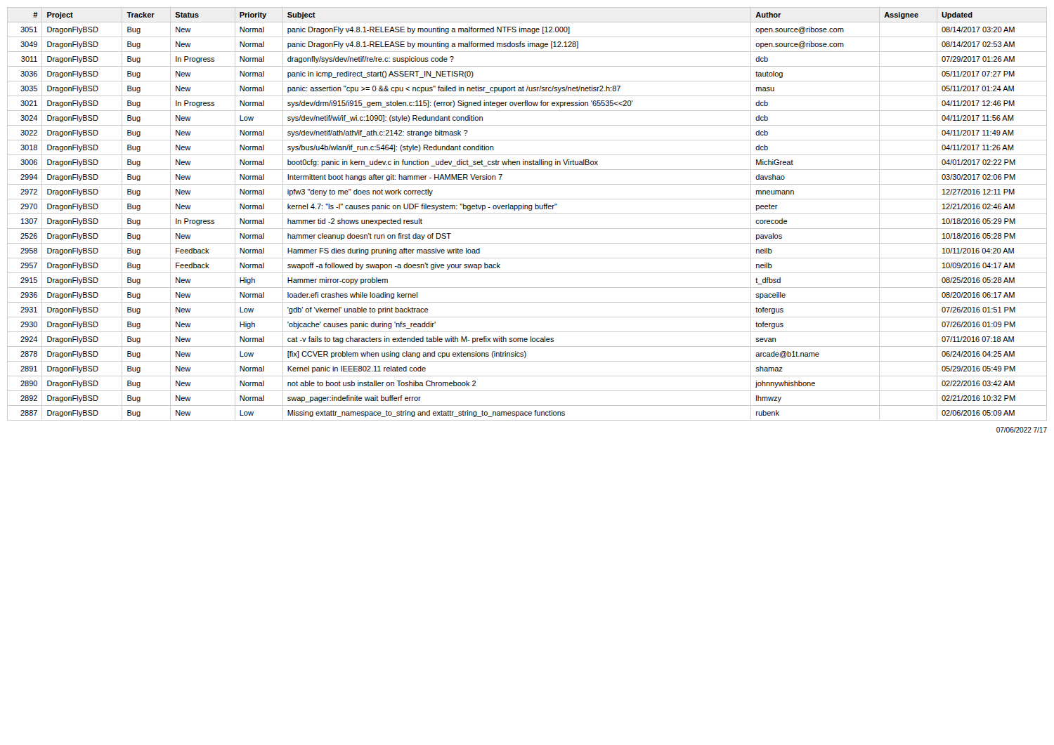| # | Project | Tracker | Status | Priority | Subject | Author | Assignee | Updated |
| --- | --- | --- | --- | --- | --- | --- | --- | --- |
| 3051 | DragonFlyBSD | Bug | New | Normal | panic DragonFly v4.8.1-RELEASE by mounting a malformed NTFS image [12.000] | open.source@ribose.com | | 08/14/2017 03:20 AM |
| 3049 | DragonFlyBSD | Bug | New | Normal | panic DragonFly v4.8.1-RELEASE by mounting a malformed msdosfs image [12.128] | open.source@ribose.com | | 08/14/2017 02:53 AM |
| 3011 | DragonFlyBSD | Bug | In Progress | Normal | dragonfly/sys/dev/netif/re/re.c: suspicious code ? | dcb | | 07/29/2017 01:26 AM |
| 3036 | DragonFlyBSD | Bug | New | Normal | panic in icmp_redirect_start() ASSERT_IN_NETISR(0) | tautolog | | 05/11/2017 07:27 PM |
| 3035 | DragonFlyBSD | Bug | New | Normal | panic: assertion "cpu >= 0 && cpu < ncpus" failed in netisr_cpuport at /usr/src/sys/net/netisr2.h:87 | masu | | 05/11/2017 01:24 AM |
| 3021 | DragonFlyBSD | Bug | In Progress | Normal | sys/dev/drm/i915/i915_gem_stolen.c:115]: (error) Signed integer overflow for expression '65535<<20' | dcb | | 04/11/2017 12:46 PM |
| 3024 | DragonFlyBSD | Bug | New | Low | sys/dev/netif/wi/if_wi.c:1090]: (style) Redundant condition | dcb | | 04/11/2017 11:56 AM |
| 3022 | DragonFlyBSD | Bug | New | Normal | sys/dev/netif/ath/ath/if_ath.c:2142: strange bitmask ? | dcb | | 04/11/2017 11:49 AM |
| 3018 | DragonFlyBSD | Bug | New | Normal | sys/bus/u4b/wlan/if_run.c:5464]: (style) Redundant condition | dcb | | 04/11/2017 11:26 AM |
| 3006 | DragonFlyBSD | Bug | New | Normal | boot0cfg: panic in kern_udev.c in function _udev_dict_set_cstr when installing in VirtualBox | MichiGreat | | 04/01/2017 02:22 PM |
| 2994 | DragonFlyBSD | Bug | New | Normal | Intermittent boot hangs after git: hammer - HAMMER Version 7 | davshao | | 03/30/2017 02:06 PM |
| 2972 | DragonFlyBSD | Bug | New | Normal | ipfw3 "deny to me" does not work correctly | mneumann | | 12/27/2016 12:11 PM |
| 2970 | DragonFlyBSD | Bug | New | Normal | kernel 4.7: "ls -l" causes panic on UDF filesystem: "bgetvp - overlapping buffer" | peeter | | 12/21/2016 02:46 AM |
| 1307 | DragonFlyBSD | Bug | In Progress | Normal | hammer tid -2 shows unexpected result | corecode | | 10/18/2016 05:29 PM |
| 2526 | DragonFlyBSD | Bug | New | Normal | hammer cleanup doesn't run on first day of DST | pavalos | | 10/18/2016 05:28 PM |
| 2958 | DragonFlyBSD | Bug | Feedback | Normal | Hammer FS dies during pruning after massive write load | neilb | | 10/11/2016 04:20 AM |
| 2957 | DragonFlyBSD | Bug | Feedback | Normal | swapoff -a followed by swapon -a doesn't give your swap back | neilb | | 10/09/2016 04:17 AM |
| 2915 | DragonFlyBSD | Bug | New | High | Hammer mirror-copy problem | t_dfbsd | | 08/25/2016 05:28 AM |
| 2936 | DragonFlyBSD | Bug | New | Normal | loader.efi crashes while loading kernel | spaceille | | 08/20/2016 06:17 AM |
| 2931 | DragonFlyBSD | Bug | New | Low | 'gdb' of 'vkernel' unable to print backtrace | tofergus | | 07/26/2016 01:51 PM |
| 2930 | DragonFlyBSD | Bug | New | High | 'objcache' causes panic during 'nfs_readdir' | tofergus | | 07/26/2016 01:09 PM |
| 2924 | DragonFlyBSD | Bug | New | Normal | cat -v fails to tag characters in extended table with M- prefix with some locales | sevan | | 07/11/2016 07:18 AM |
| 2878 | DragonFlyBSD | Bug | New | Low | [fix] CCVER problem when using clang and cpu extensions (intrinsics) | arcade@b1t.name | | 06/24/2016 04:25 AM |
| 2891 | DragonFlyBSD | Bug | New | Normal | Kernel panic in IEEE802.11 related code | shamaz | | 05/29/2016 05:49 PM |
| 2890 | DragonFlyBSD | Bug | New | Normal | not able to boot usb installer on Toshiba Chromebook 2 | johnnywhishbone | | 02/22/2016 03:42 AM |
| 2892 | DragonFlyBSD | Bug | New | Normal | swap_pager:indefinite wait bufferf error | lhmwzy | | 02/21/2016 10:32 PM |
| 2887 | DragonFlyBSD | Bug | New | Low | Missing extattr_namespace_to_string and extattr_string_to_namespace functions | rubenk | | 02/06/2016 05:09 AM |
07/06/2022 7/17